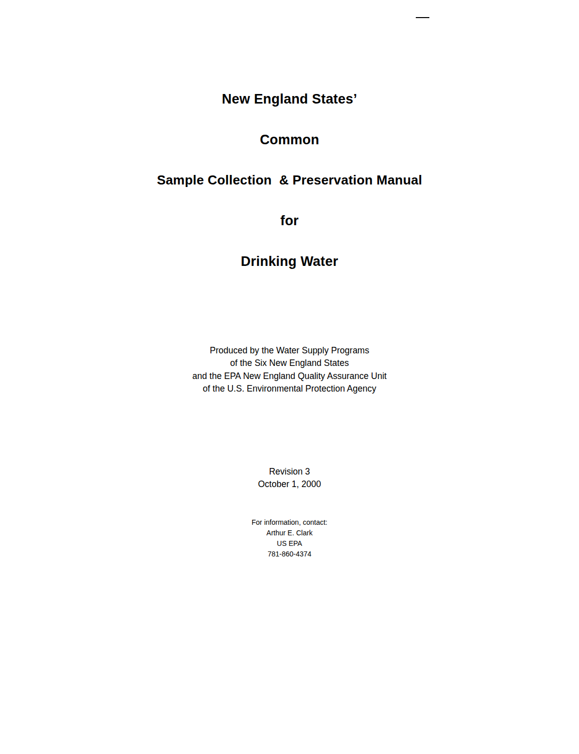New England States’
Common
Sample Collection & Preservation Manual
for
Drinking Water
Produced by the Water Supply Programs
of the Six New England States
and the EPA New England Quality Assurance Unit
of the U.S. Environmental Protection Agency
Revision 3
October 1, 2000
For information, contact:
Arthur E. Clark
US EPA
781-860-4374